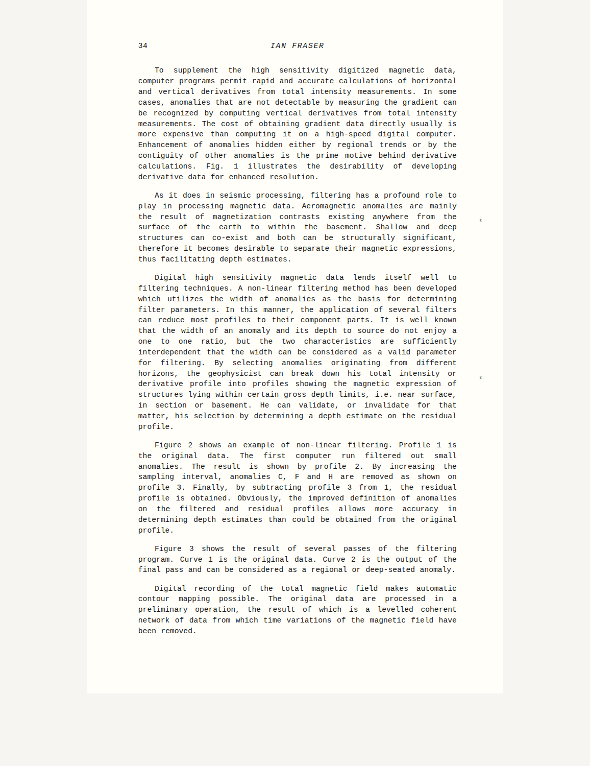34 IAN FRASER
‹ ‹
To supplement the high sensitivity digitized magnetic data, computer programs permit rapid and accurate calculations of horizontal and vertical derivatives from total intensity measurements. In some cases, anomalies that are not detectable by measuring the gradient can be recognized by computing vertical derivatives from total intensity measurements. The cost of obtaining gradient data directly usually is more expensive than computing it on a high-speed digital computer. Enhancement of anomalies hidden either by regional trends or by the contiguity of other anomalies is the prime motive behind derivative calculations. Fig. 1 illustrates the desirability of developing derivative data for enhanced resolution.
As it does in seismic processing, filtering has a profound role to play in processing magnetic data. Aeromagnetic anomalies are mainly the result of magnetization contrasts existing anywhere from the surface of the earth to within the basement. Shallow and deep structures can co-exist and both can be structurally significant, therefore it becomes desirable to separate their magnetic expressions, thus facilitating depth estimates.
Digital high sensitivity magnetic data lends itself well to filtering techniques. A non-linear filtering method has been developed which utilizes the width of anomalies as the basis for determining filter parameters. In this manner, the application of several filters can reduce most profiles to their component parts. It is well known that the width of an anomaly and its depth to source do not enjoy a one to one ratio, but the two characteristics are sufficiently interdependent that the width can be considered as a valid parameter for filtering. By selecting anomalies originating from different horizons, the geophysicist can break down his total intensity or derivative profile into profiles showing the magnetic expression of structures lying within certain gross depth limits, i.e. near surface, in section or basement. He can validate, or invalidate for that matter, his selection by determining a depth estimate on the residual profile.
Figure 2 shows an example of non-linear filtering. Profile 1 is the original data. The first computer run filtered out small anomalies. The result is shown by profile 2. By increasing the sampling interval, anomalies C, F and H are removed as shown on profile 3. Finally, by subtracting profile 3 from 1, the residual profile is obtained. Obviously, the improved definition of anomalies on the filtered and residual profiles allows more accuracy in determining depth estimates than could be obtained from the original profile.
Figure 3 shows the result of several passes of the filtering program. Curve 1 is the original data. Curve 2 is the output of the final pass and can be considered as a regional or deep-seated anomaly.
Digital recording of the total magnetic field makes automatic contour mapping possible. The original data are processed in a preliminary operation, the result of which is a levelled coherent network of data from which time variations of the magnetic field have been removed.